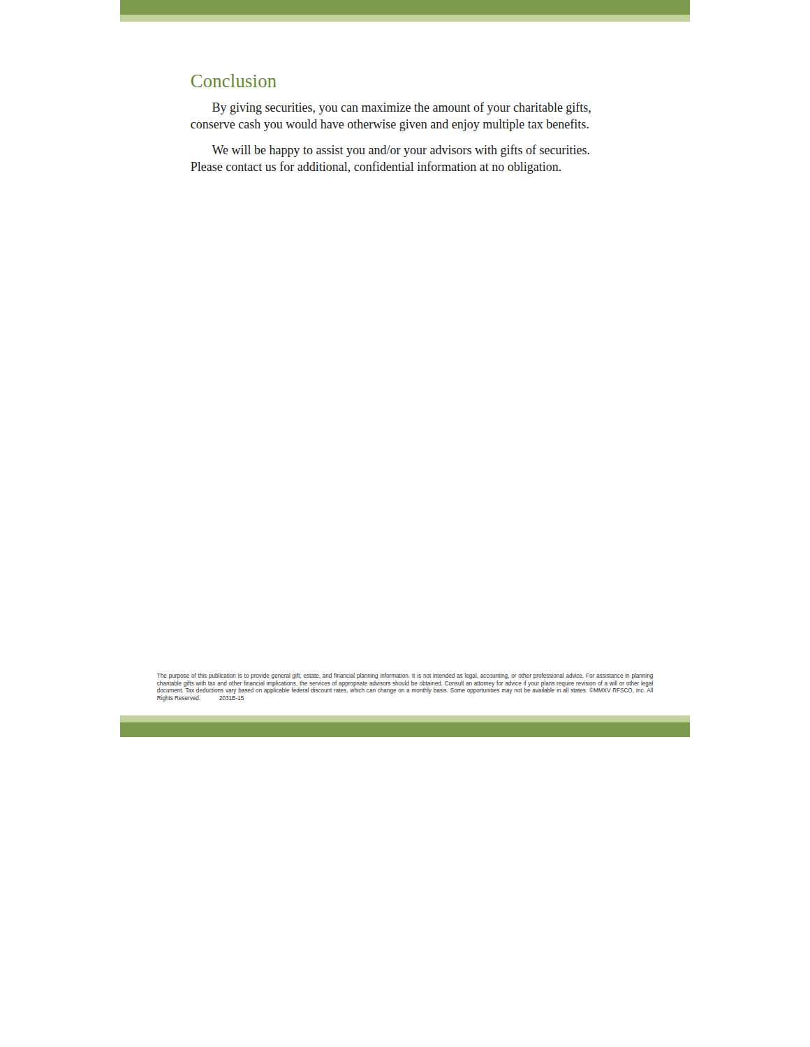Conclusion
By giving securities, you can maximize the amount of your charitable gifts, conserve cash you would have otherwise given and enjoy multiple tax benefits.
We will be happy to assist you and/or your advisors with gifts of securities. Please contact us for additional, confidential information at no obligation.
The purpose of this publication is to provide general gift, estate, and financial planning information. It is not intended as legal, accounting, or other professional advice. For assistance in planning charitable gifts with tax and other financial implications, the services of appropriate advisors should be obtained. Consult an attorney for advice if your plans require revision of a will or other legal document. Tax deductions vary based on applicable federal discount rates, which can change on a monthly basis. Some opportunities may not be available in all states. ©MMXV RFSCO, Inc. All Rights Reserved.2031B-15